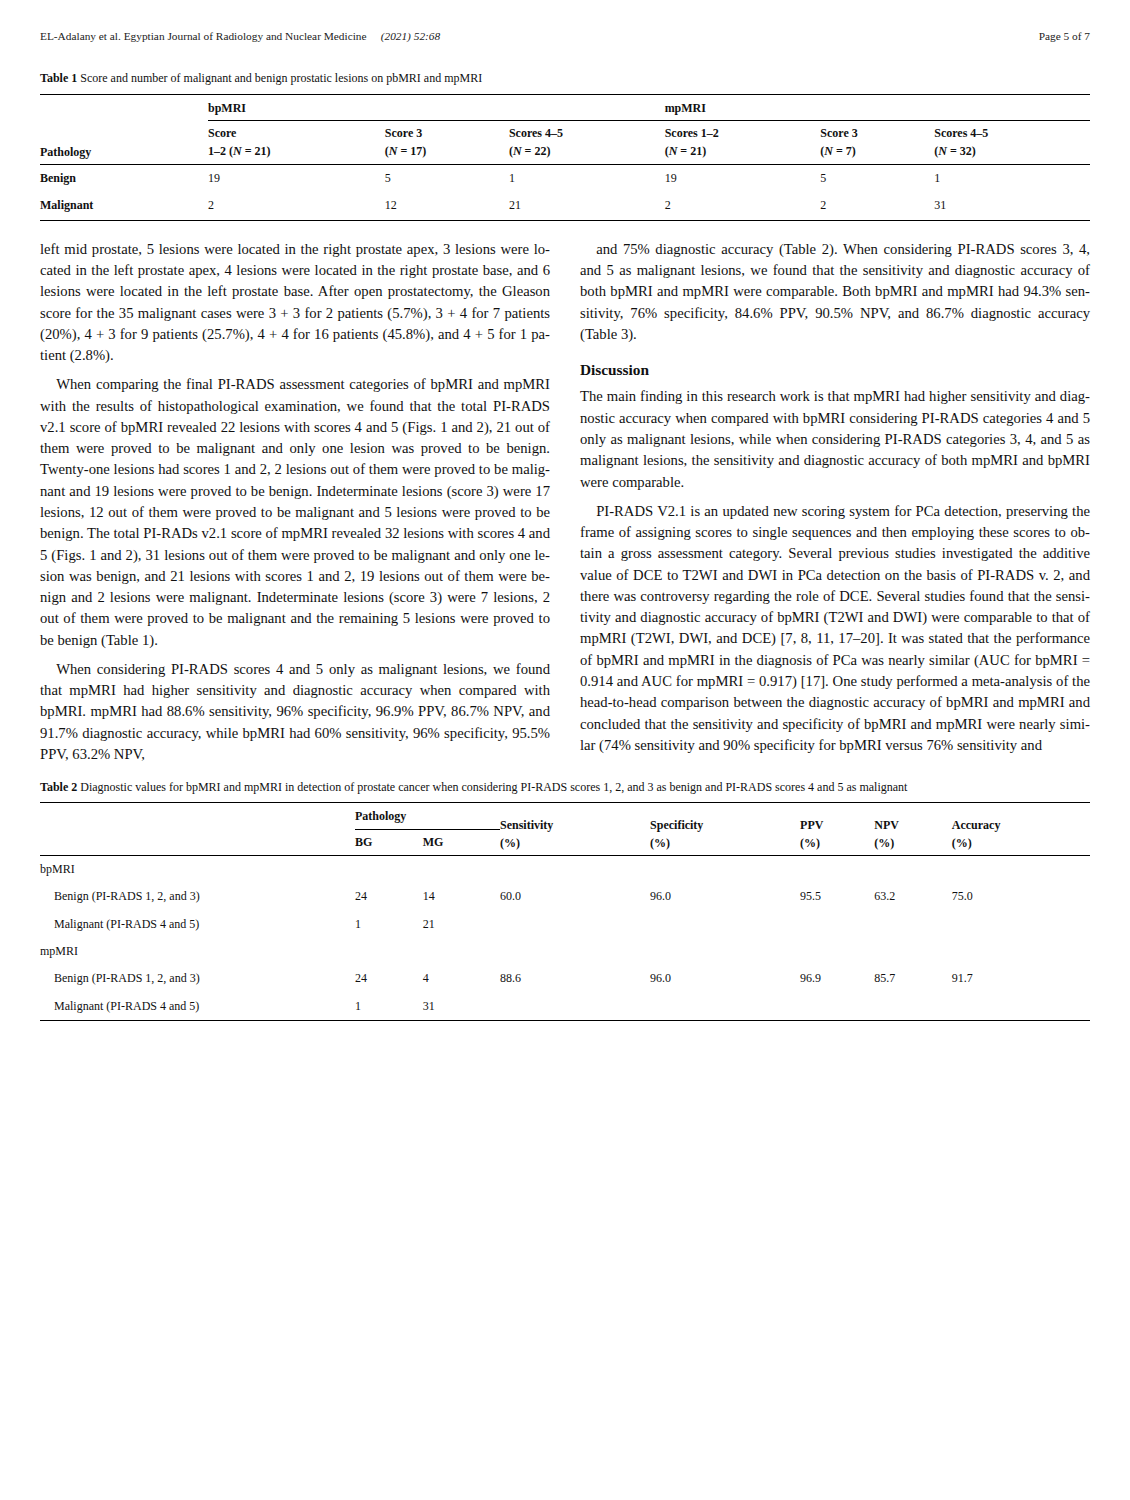EL-Adalany et al. Egyptian Journal of Radiology and Nuclear Medicine (2021) 52:68
Page 5 of 7
Table 1 Score and number of malignant and benign prostatic lesions on pbMRI and mpMRI
| Pathology | bpMRI | mpMRI |
| --- | --- | --- |
| Score 1–2 ( N = 21) | Score 3 ( N = 17) | Scores 4–5 ( N = 22) | Scores 1–2 ( N = 21) | Score 3 ( N = 7) | Scores 4–5 ( N = 32) |
| Benign | 19 | 5 | 1 | 19 | 5 | 1 |
| Malignant | 2 | 12 | 21 | 2 | 2 | 31 |
left mid prostate, 5 lesions were located in the right prostate apex, 3 lesions were located in the left prostate apex, 4 lesions were located in the right prostate base, and 6 lesions were located in the left prostate base. After open prostatectomy, the Gleason score for the 35 malignant cases were 3 + 3 for 2 patients (5.7%), 3 + 4 for 7 patients (20%), 4 + 3 for 9 patients (25.7%), 4 + 4 for 16 patients (45.8%), and 4 + 5 for 1 patient (2.8%).
When comparing the final PI-RADS assessment categories of bpMRI and mpMRI with the results of histopathological examination, we found that the total PI-RADS v2.1 score of bpMRI revealed 22 lesions with scores 4 and 5 (Figs. 1 and 2), 21 out of them were proved to be malignant and only one lesion was proved to be benign. Twenty-one lesions had scores 1 and 2, 2 lesions out of them were proved to be malignant and 19 lesions were proved to be benign. Indeterminate lesions (score 3) were 17 lesions, 12 out of them were proved to be malignant and 5 lesions were proved to be benign. The total PI-RADs v2.1 score of mpMRI revealed 32 lesions with scores 4 and 5 (Figs. 1 and 2), 31 lesions out of them were proved to be malignant and only one lesion was benign, and 21 lesions with scores 1 and 2, 19 lesions out of them were benign and 2 lesions were malignant. Indeterminate lesions (score 3) were 7 lesions, 2 out of them were proved to be malignant and the remaining 5 lesions were proved to be benign (Table 1).
When considering PI-RADS scores 4 and 5 only as malignant lesions, we found that mpMRI had higher sensitivity and diagnostic accuracy when compared with bpMRI. mpMRI had 88.6% sensitivity, 96% specificity, 96.9% PPV, 86.7% NPV, and 91.7% diagnostic accuracy, while bpMRI had 60% sensitivity, 96% specificity, 95.5% PPV, 63.2% NPV,
and 75% diagnostic accuracy (Table 2). When considering PI-RADS scores 3, 4, and 5 as malignant lesions, we found that the sensitivity and diagnostic accuracy of both bpMRI and mpMRI were comparable. Both bpMRI and mpMRI had 94.3% sensitivity, 76% specificity, 84.6% PPV, 90.5% NPV, and 86.7% diagnostic accuracy (Table 3).
Discussion
The main finding in this research work is that mpMRI had higher sensitivity and diagnostic accuracy when compared with bpMRI considering PI-RADS categories 4 and 5 only as malignant lesions, while when considering PI-RADS categories 3, 4, and 5 as malignant lesions, the sensitivity and diagnostic accuracy of both mpMRI and bpMRI were comparable.
PI-RADS V2.1 is an updated new scoring system for PCa detection, preserving the frame of assigning scores to single sequences and then employing these scores to obtain a gross assessment category. Several previous studies investigated the additive value of DCE to T2WI and DWI in PCa detection on the basis of PI-RADS v. 2, and there was controversy regarding the role of DCE. Several studies found that the sensitivity and diagnostic accuracy of bpMRI (T2WI and DWI) were comparable to that of mpMRI (T2WI, DWI, and DCE) [7, 8, 11, 17–20]. It was stated that the performance of bpMRI and mpMRI in the diagnosis of PCa was nearly similar (AUC for bpMRI = 0.914 and AUC for mpMRI = 0.917) [17]. One study performed a meta-analysis of the head-to-head comparison between the diagnostic accuracy of bpMRI and mpMRI and concluded that the sensitivity and specificity of bpMRI and mpMRI were nearly similar (74% sensitivity and 90% specificity for bpMRI versus 76% sensitivity and
Table 2 Diagnostic values for bpMRI and mpMRI in detection of prostate cancer when considering PI-RADS scores 1, 2, and 3 as benign and PI-RADS scores 4 and 5 as malignant
| | Pathology | Sensitivity (%) | Specificity (%) | PPV (%) | NPV (%) | Accuracy (%) |
| --- | --- | --- | --- | --- | --- | --- |
| BG | MG |
| bpMRI | | | | | | | |
| Benign (PI-RADS 1, 2, and 3) | 24 | 14 | 60.0 | 96.0 | 95.5 | 63.2 | 75.0 |
| Malignant (PI-RADS 4 and 5) | 1 | 21 | | | | | |
| mpMRI | | | | | | | |
| Benign (PI-RADS 1, 2, and 3) | 24 | 4 | 88.6 | 96.0 | 96.9 | 85.7 | 91.7 |
| Malignant (PI-RADS 4 and 5) | 1 | 31 | | | | | |